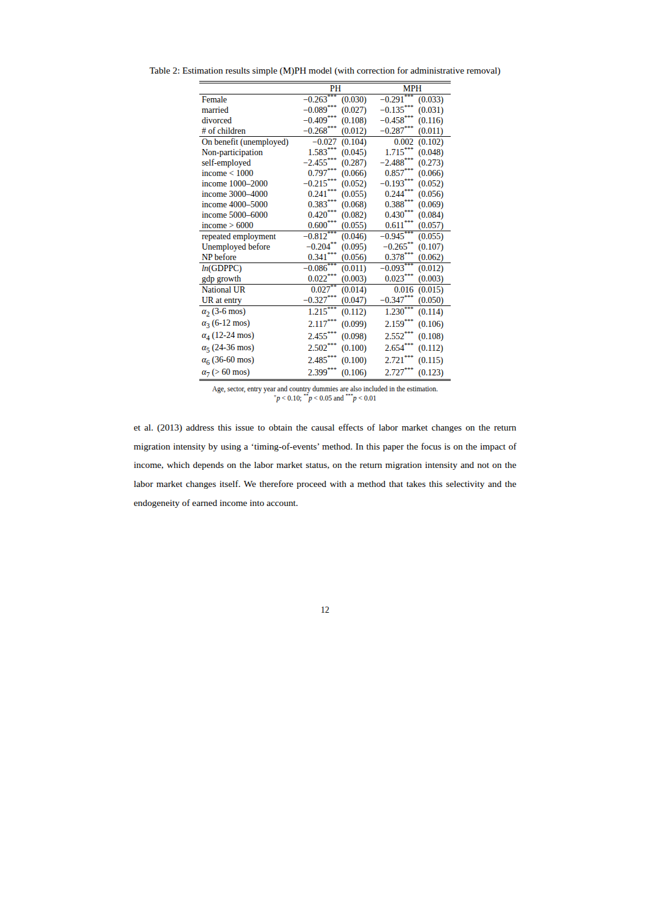Table 2: Estimation results simple (M)PH model (with correction for administrative removal)
| | PH | MPH |
| Female | −0.263 *** | (0.030) | −0.291 *** | (0.033) |
| married | −0.089 *** | (0.027) | −0.135 *** | (0.031) |
| divorced | −0.409 *** | (0.108) | −0.458 *** | (0.116) |
| # of children | −0.268 *** | (0.012) | −0.287 *** | (0.011) |
| On benefit (unemployed) | −0.027 | (0.104) | 0.002 | (0.102) |
| Non-participation | 1.583 *** | (0.045) | 1.715 *** | (0.048) |
| self-employed | −2.455 *** | (0.287) | −2.488 *** | (0.273) |
| income < 1000 | 0.797 *** | (0.066) | 0.857 *** | (0.066) |
| income 1000–2000 | −0.215 *** | (0.052) | −0.193 *** | (0.052) |
| income 3000–4000 | 0.241 *** | (0.055) | 0.244 *** | (0.056) |
| income 4000–5000 | 0.383 *** | (0.068) | 0.388 *** | (0.069) |
| income 5000–6000 | 0.420 *** | (0.082) | 0.430 *** | (0.084) |
| income > 6000 | 0.600 *** | (0.055) | 0.611 *** | (0.057) |
| repeated employment | −0.812 *** | (0.046) | −0.945 *** | (0.055) |
| Unemployed before | −0.204 ** | (0.095) | −0.265 ** | (0.107) |
| NP before | 0.341 *** | (0.056) | 0.378 *** | (0.062) |
| ln (GDPPC) | −0.086 *** | (0.011) | −0.093 *** | (0.012) |
| gdp growth | 0.022 *** | (0.003) | 0.023 *** | (0.003) |
| National UR | 0.027 ** | (0.014) | 0.016 | (0.015) |
| UR at entry | −0.327 *** | (0.047) | −0.347 *** | (0.050) |
| α 2 (3-6 mos) | 1.215 *** | (0.112) | 1.230 *** | (0.114) |
| α 3 (6-12 mos) | 2.117 *** | (0.099) | 2.159 *** | (0.106) |
| α 4 (12-24 mos) | 2.455 *** | (0.098) | 2.552 *** | (0.108) |
| α 5 (24-36 mos) | 2.502 *** | (0.100) | 2.654 *** | (0.112) |
| α 6 (36-60 mos) | 2.485 *** | (0.100) | 2.721 *** | (0.115) |
| α 7 (> 60 mos) | 2.399 *** | (0.106) | 2.727 *** | (0.123) |
Age, sector, entry year and country dummies are also included in the estimation.
+p < 0.10; **p < 0.05 and ***p < 0.01
et al. (2013) address this issue to obtain the causal effects of labor market changes on the return migration intensity by using a ‘timing-of-events’ method. In this paper the focus is on the impact of income, which depends on the labor market status, on the return migration intensity and not on the labor market changes itself. We therefore proceed with a method that takes this selectivity and the endogeneity of earned income into account.
12